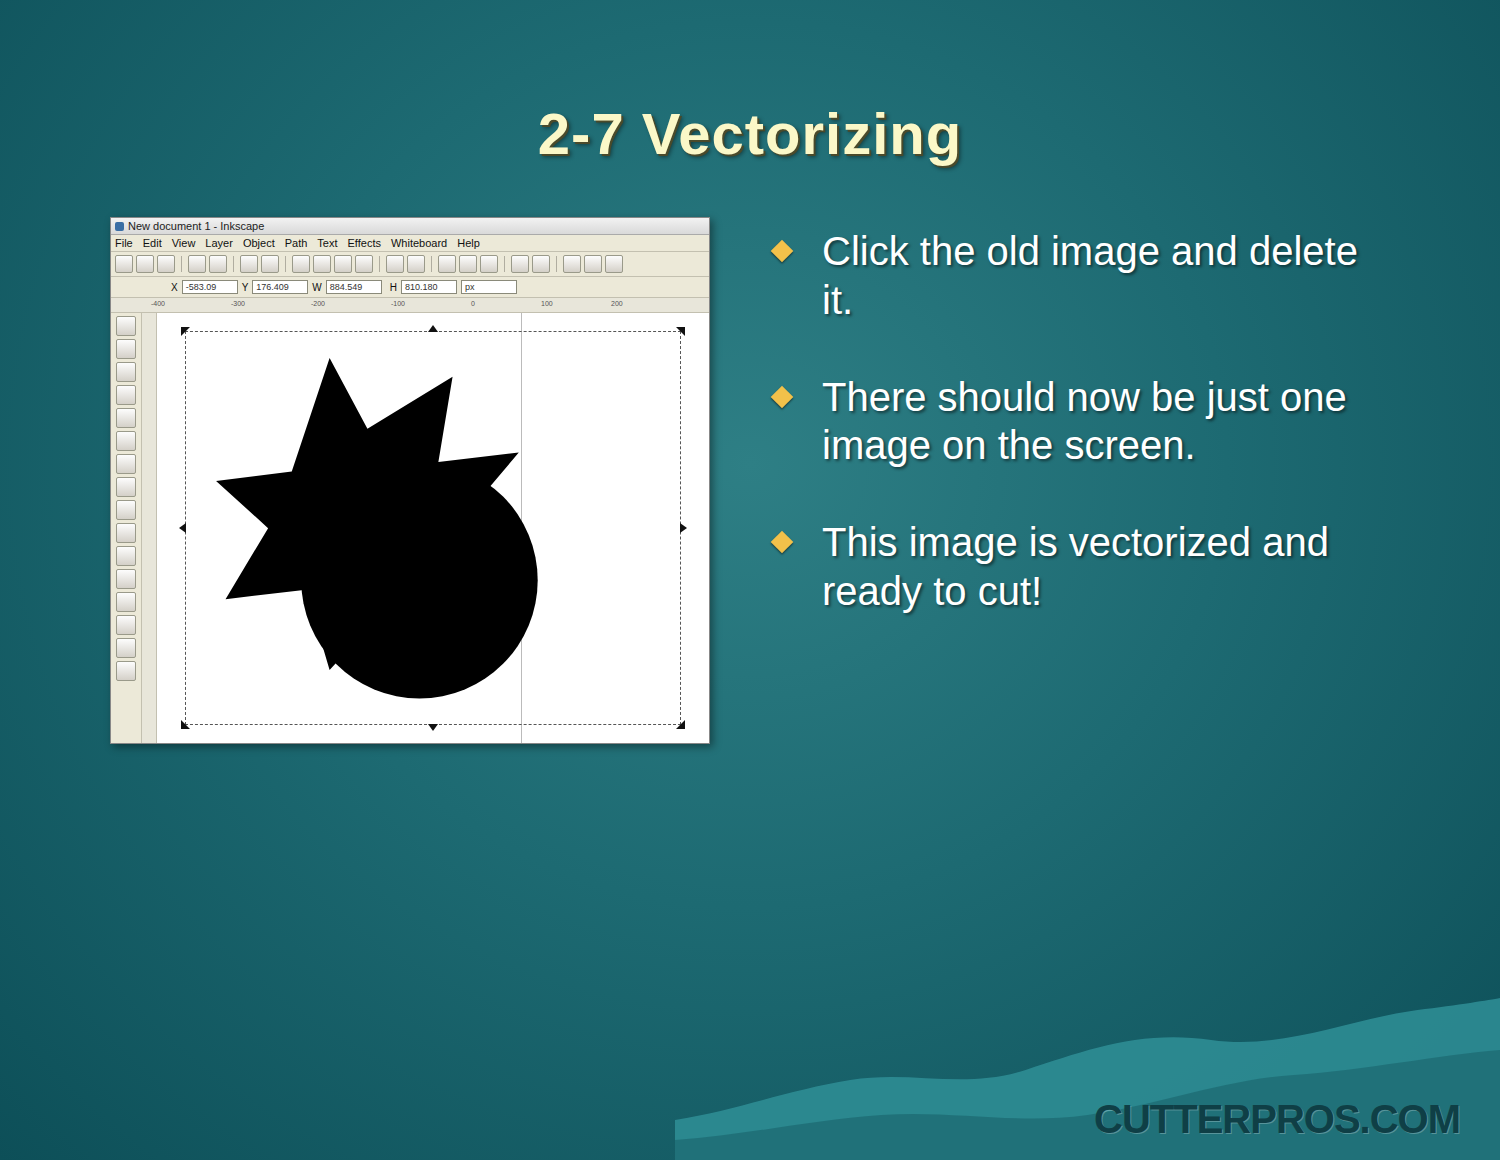2-7 Vectorizing
New document 1 - Inkscape
File Edit View Layer Object Path Text Effects Whiteboard Help
X-583.09 Y 176.409 W 884.549 H 810.180 px
-400 -300 -200 -100 0 100 200
Click the old image and delete it.
There should now be just one image on the screen.
This image is vectorized and ready to cut!
CUTTERPROS.COM